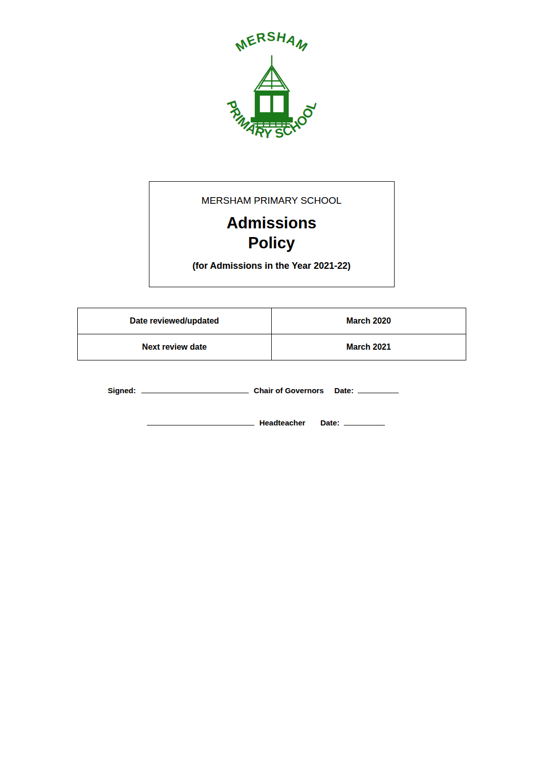MERSHAM PRIMARY SCHOOL
MERSHAM PRIMARY SCHOOL
Admissions
Policy
(for Admissions in the Year 2021-22)
| Date reviewed/updated | March 2020 |
| Next review date | March 2021 |
Signed: Chair of Governors Date:
Headteacher Date: